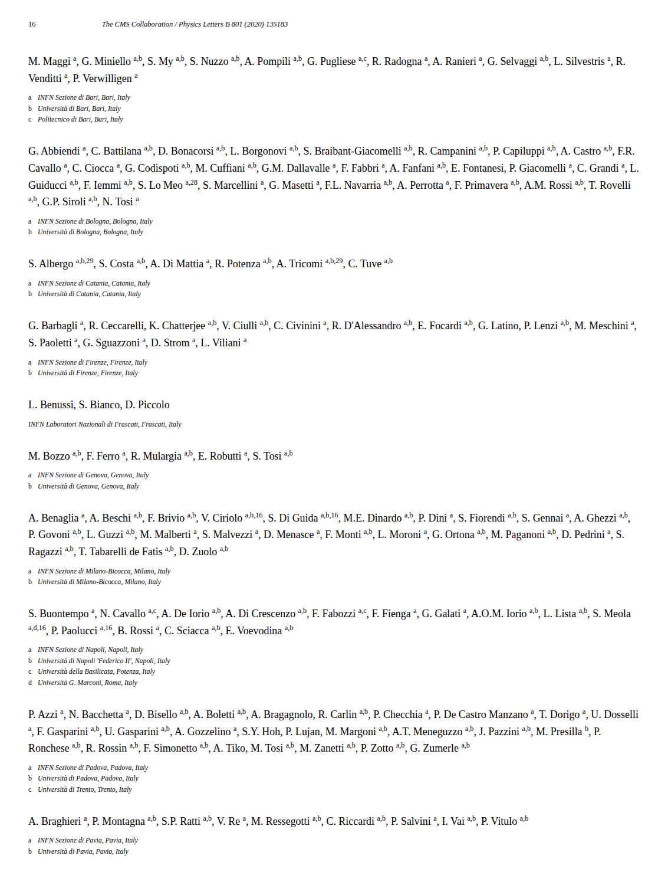16 The CMS Collaboration / Physics Letters B 801 (2020) 135183
M. Maggi a, G. Miniello a,b, S. My a,b, S. Nuzzo a,b, A. Pompili a,b, G. Pugliese a,c, R. Radogna a, A. Ranieri a, G. Selvaggi a,b, L. Silvestris a, R. Venditti a, P. Verwilligen a
a INFN Sezione di Bari, Bari, Italy
b Università di Bari, Bari, Italy
c Politecnico di Bari, Bari, Italy
G. Abbiendi a, C. Battilana a,b, D. Bonacorsi a,b, L. Borgonovi a,b, S. Braibant-Giacomelli a,b, R. Campanini a,b, P. Capiluppi a,b, A. Castro a,b, F.R. Cavallo a, C. Ciocca a, G. Codispoti a,b, M. Cuffiani a,b, G.M. Dallavalle a, F. Fabbri a, A. Fanfani a,b, E. Fontanesi, P. Giacomelli a, C. Grandi a, L. Guiducci a,b, F. Iemmi a,b, S. Lo Meo a,28, S. Marcellini a, G. Masetti a, F.L. Navarria a,b, A. Perrotta a, F. Primavera a,b, A.M. Rossi a,b, T. Rovelli a,b, G.P. Siroli a,b, N. Tosi a
a INFN Sezione di Bologna, Bologna, Italy
b Università di Bologna, Bologna, Italy
S. Albergo a,b,29, S. Costa a,b, A. Di Mattia a, R. Potenza a,b, A. Tricomi a,b,29, C. Tuve a,b
a INFN Sezione di Catania, Catania, Italy
b Università di Catania, Catania, Italy
G. Barbagli a, R. Ceccarelli, K. Chatterjee a,b, V. Ciulli a,b, C. Civinini a, R. D'Alessandro a,b, E. Focardi a,b, G. Latino, P. Lenzi a,b, M. Meschini a, S. Paoletti a, G. Sguazzoni a, D. Strom a, L. Viliani a
a INFN Sezione di Firenze, Firenze, Italy
b Università di Firenze, Firenze, Italy
L. Benussi, S. Bianco, D. Piccolo
INFN Laboratori Nazionali di Frascati, Frascati, Italy
M. Bozzo a,b, F. Ferro a, R. Mulargia a,b, E. Robutti a, S. Tosi a,b
a INFN Sezione di Genova, Genova, Italy
b Università di Genova, Genova, Italy
A. Benaglia a, A. Beschi a,b, F. Brivio a,b, V. Ciriolo a,b,16, S. Di Guida a,b,16, M.E. Dinardo a,b, P. Dini a, S. Fiorendi a,b, S. Gennai a, A. Ghezzi a,b, P. Govoni a,b, L. Guzzi a,b, M. Malberti a, S. Malvezzi a, D. Menasce a, F. Monti a,b, L. Moroni a, G. Ortona a,b, M. Paganoni a,b, D. Pedrini a, S. Ragazzi a,b, T. Tabarelli de Fatis a,b, D. Zuolo a,b
a INFN Sezione di Milano-Bicocca, Milano, Italy
b Università di Milano-Bicocca, Milano, Italy
S. Buontempo a, N. Cavallo a,c, A. De Iorio a,b, A. Di Crescenzo a,b, F. Fabozzi a,c, F. Fienga a, G. Galati a, A.O.M. Iorio a,b, L. Lista a,b, S. Meola a,d,16, P. Paolucci a,16, B. Rossi a, C. Sciacca a,b, E. Voevodina a,b
a INFN Sezione di Napoli, Napoli, Italy
b Università di Napoli 'Federico II', Napoli, Italy
c Università della Basilicata, Potenza, Italy
d Università G. Marconi, Roma, Italy
P. Azzi a, N. Bacchetta a, D. Bisello a,b, A. Boletti a,b, A. Bragagnolo, R. Carlin a,b, P. Checchia a, P. De Castro Manzano a, T. Dorigo a, U. Dosselli a, F. Gasparini a,b, U. Gasparini a,b, A. Gozzelino a, S.Y. Hoh, P. Lujan, M. Margoni a,b, A.T. Meneguzzo a,b, J. Pazzini a,b, M. Presilla b, P. Ronchese a,b, R. Rossin a,b, F. Simonetto a,b, A. Tiko, M. Tosi a,b, M. Zanetti a,b, P. Zotto a,b, G. Zumerle a,b
a INFN Sezione di Padova, Padova, Italy
b Università di Padova, Padova, Italy
c Università di Trento, Trento, Italy
A. Braghieri a, P. Montagna a,b, S.P. Ratti a,b, V. Re a, M. Ressegotti a,b, C. Riccardi a,b, P. Salvini a, I. Vai a,b, P. Vitulo a,b
a INFN Sezione di Pavia, Pavia, Italy
b Università di Pavia, Pavia, Italy